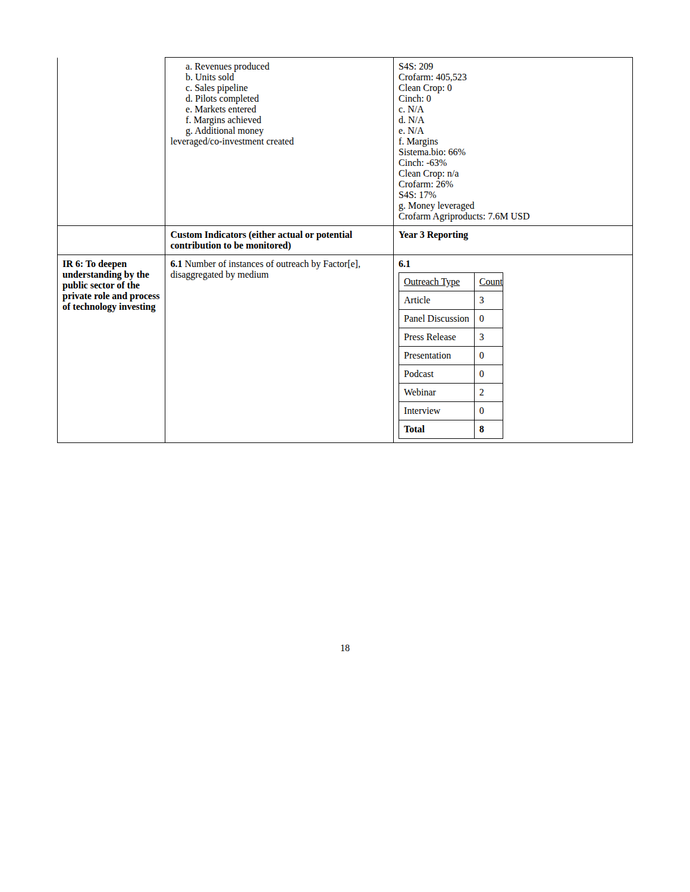| | a. Revenues produced b. Units sold c. Sales pipeline d. Pilots completed e. Markets entered f. Margins achieved g. Additional money leveraged/co-investment created | S4S: 209 Crofarm: 405,523 Clean Crop: 0 Cinch: 0 c. N/A d. N/A e. N/A f. Margins Sistema.bio: 66% Cinch: -63% Clean Crop: n/a Crofarm: 26% S4S: 17% g. Money leveraged Crofarm Agriproducts: 7.6M USD |
| | Custom Indicators (either actual or potential contribution to be monitored) | Year 3 Reporting |
| IR 6: To deepen understanding by the public sector of the private role and process of technology investing | 6.1 Number of instances of outreach by Factor[e], disaggregated by medium | 6.1 / Outreach Type / Count / / Article / 3 / / Panel Discussion / 0 / / Press Release / 3 / / Presentation / 0 / / Podcast / 0 / / Webinar / 2 / / Interview / 0 / / Total / 8 / |
18